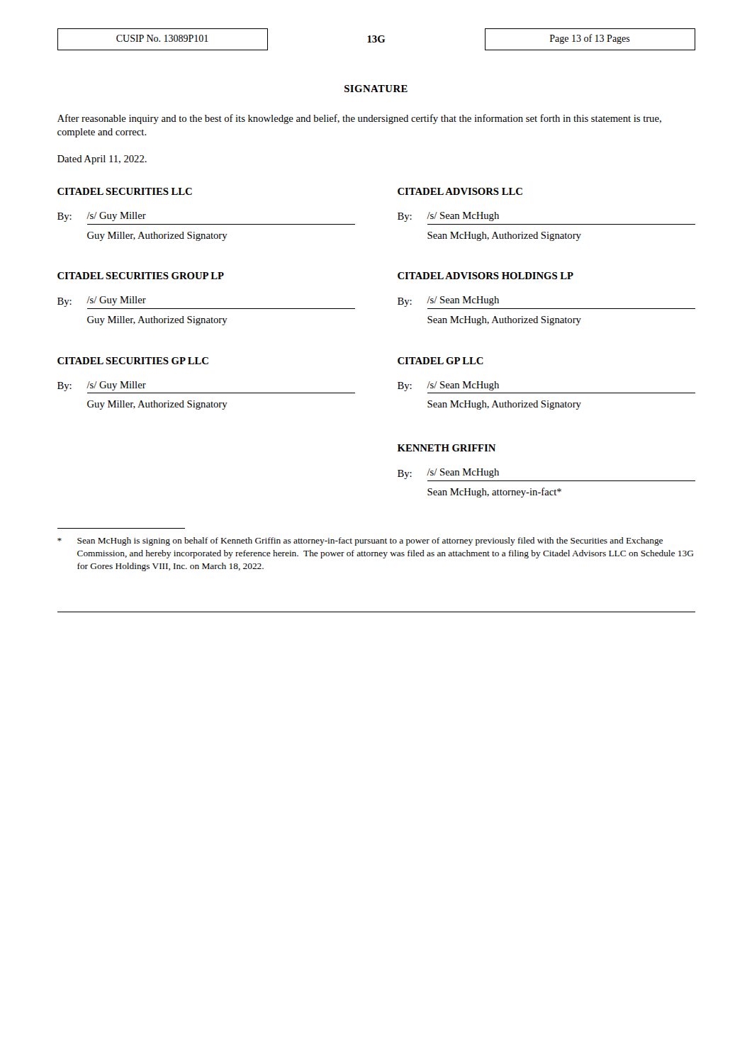CUSIP No. 13089P101
13G
Page 13 of 13 Pages
SIGNATURE
After reasonable inquiry and to the best of its knowledge and belief, the undersigned certify that the information set forth in this statement is true, complete and correct.
Dated April 11, 2022.
| CITADEL SECURITIES LLC By: /s/ Guy Miller Guy Miller, Authorized Signatory | CITADEL ADVISORS LLC By: /s/ Sean McHugh Sean McHugh, Authorized Signatory |
| CITADEL SECURITIES GROUP LP By: /s/ Guy Miller Guy Miller, Authorized Signatory | CITADEL ADVISORS HOLDINGS LP By: /s/ Sean McHugh Sean McHugh, Authorized Signatory |
| CITADEL SECURITIES GP LLC By: /s/ Guy Miller Guy Miller, Authorized Signatory | CITADEL GP LLC By: /s/ Sean McHugh Sean McHugh, Authorized Signatory |
| | KENNETH GRIFFIN By: /s/ Sean McHugh Sean McHugh, attorney-in-fact* |
* Sean McHugh is signing on behalf of Kenneth Griffin as attorney-in-fact pursuant to a power of attorney previously filed with the Securities and Exchange Commission, and hereby incorporated by reference herein. The power of attorney was filed as an attachment to a filing by Citadel Advisors LLC on Schedule 13G for Gores Holdings VIII, Inc. on March 18, 2022.